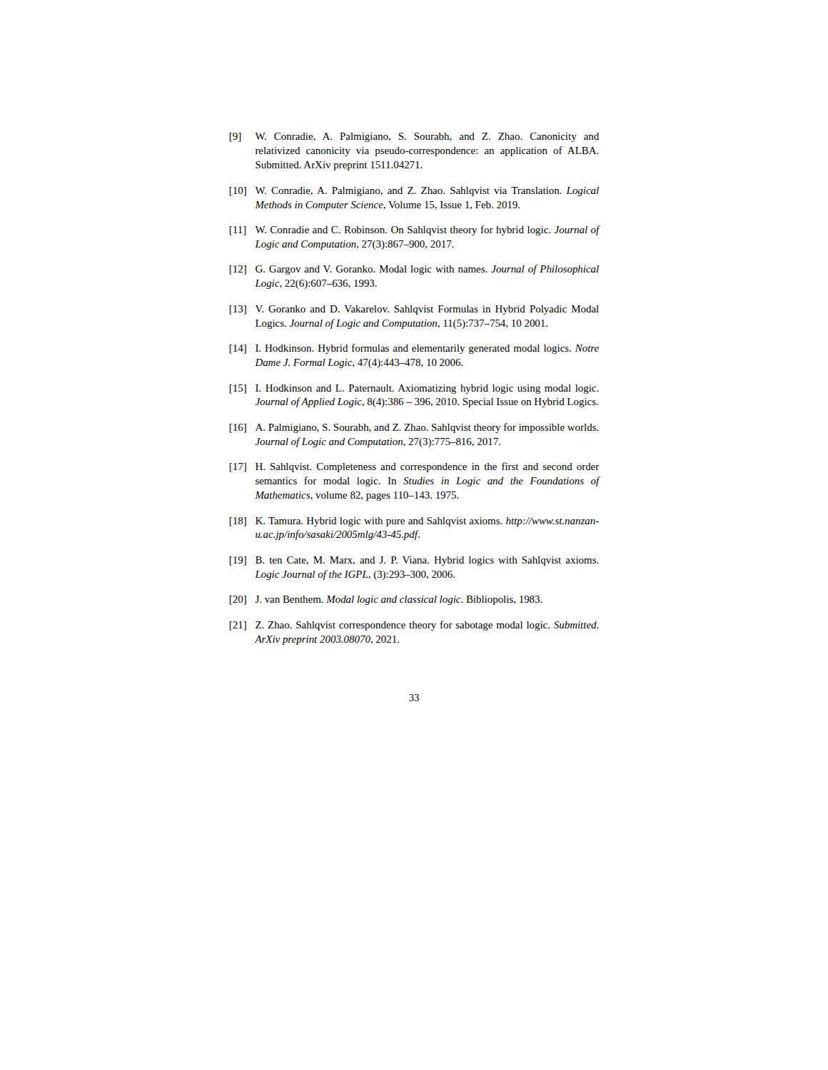[9] W. Conradie, A. Palmigiano, S. Sourabh, and Z. Zhao. Canonicity and relativized canonicity via pseudo-correspondence: an application of ALBA. Submitted. ArXiv preprint 1511.04271.
[10] W. Conradie, A. Palmigiano, and Z. Zhao. Sahlqvist via Translation. Logical Methods in Computer Science, Volume 15, Issue 1, Feb. 2019.
[11] W. Conradie and C. Robinson. On Sahlqvist theory for hybrid logic. Journal of Logic and Computation, 27(3):867–900, 2017.
[12] G. Gargov and V. Goranko. Modal logic with names. Journal of Philosophical Logic, 22(6):607–636, 1993.
[13] V. Goranko and D. Vakarelov. Sahlqvist Formulas in Hybrid Polyadic Modal Logics. Journal of Logic and Computation, 11(5):737–754, 10 2001.
[14] I. Hodkinson. Hybrid formulas and elementarily generated modal logics. Notre Dame J. Formal Logic, 47(4):443–478, 10 2006.
[15] I. Hodkinson and L. Paternault. Axiomatizing hybrid logic using modal logic. Journal of Applied Logic, 8(4):386 – 396, 2010. Special Issue on Hybrid Logics.
[16] A. Palmigiano, S. Sourabh, and Z. Zhao. Sahlqvist theory for impossible worlds. Journal of Logic and Computation, 27(3):775–816, 2017.
[17] H. Sahlqvist. Completeness and correspondence in the first and second order semantics for modal logic. In Studies in Logic and the Foundations of Mathematics, volume 82, pages 110–143. 1975.
[18] K. Tamura. Hybrid logic with pure and Sahlqvist axioms. http://www.st.nanzan-u.ac.jp/info/sasaki/2005mlg/43-45.pdf.
[19] B. ten Cate, M. Marx, and J. P. Viana. Hybrid logics with Sahlqvist axioms. Logic Journal of the IGPL, (3):293–300, 2006.
[20] J. van Benthem. Modal logic and classical logic. Bibliopolis, 1983.
[21] Z. Zhao. Sahlqvist correspondence theory for sabotage modal logic. Submitted. ArXiv preprint 2003.08070, 2021.
33